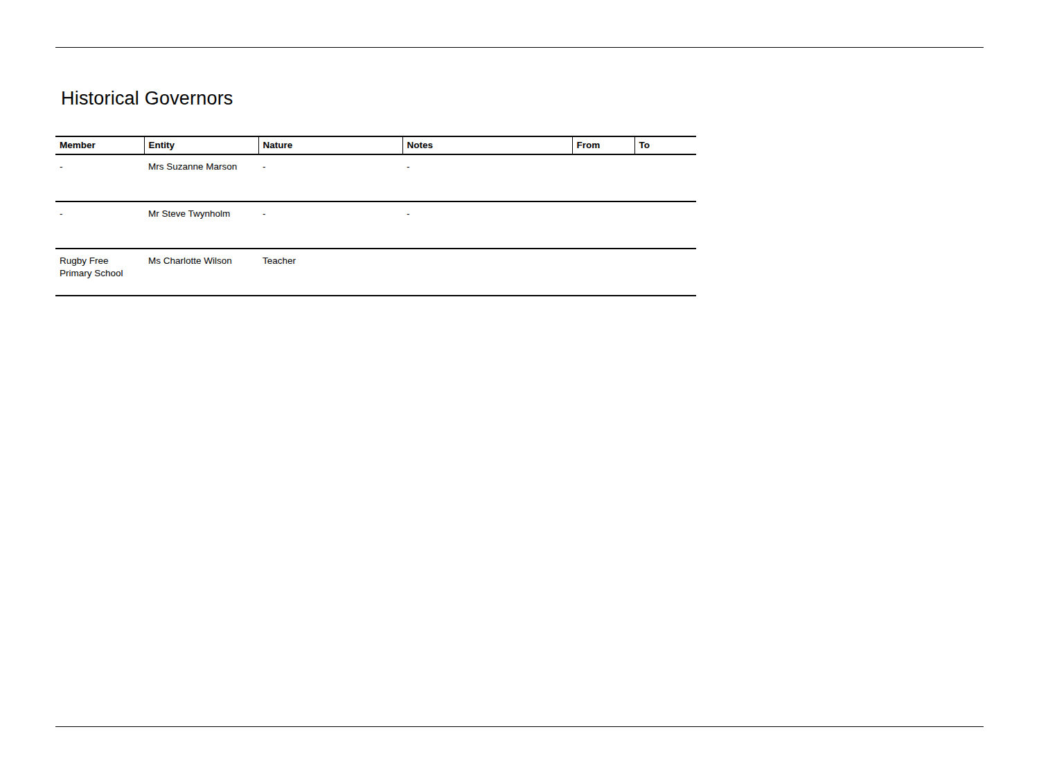Historical Governors
| Member | Entity | Nature | Notes | From | To |
| --- | --- | --- | --- | --- | --- |
| - | Mrs Suzanne Marson | - | - | | |
| - | Mr Steve Twynholm | - | - | | |
| Rugby Free Primary School | Ms Charlotte Wilson | Teacher | | | |